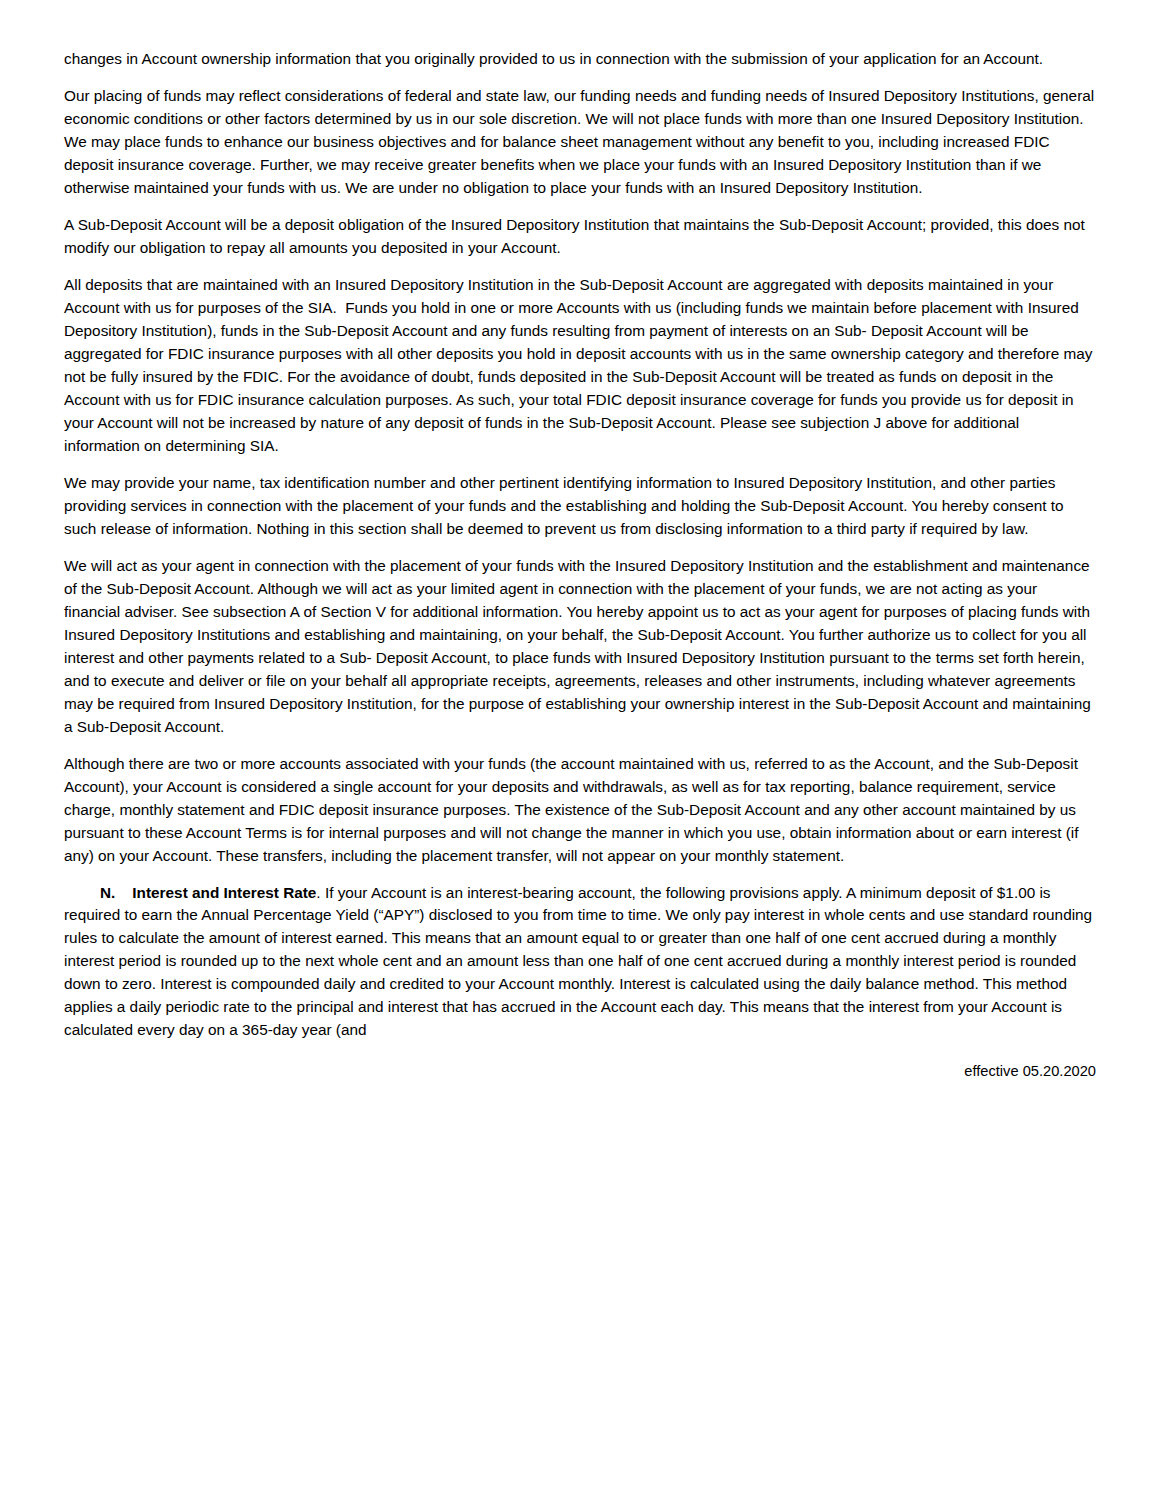changes in Account ownership information that you originally provided to us in connection with the submission of your application for an Account.
Our placing of funds may reflect considerations of federal and state law, our funding needs and funding needs of Insured Depository Institutions, general economic conditions or other factors determined by us in our sole discretion. We will not place funds with more than one Insured Depository Institution. We may place funds to enhance our business objectives and for balance sheet management without any benefit to you, including increased FDIC deposit insurance coverage. Further, we may receive greater benefits when we place your funds with an Insured Depository Institution than if we otherwise maintained your funds with us. We are under no obligation to place your funds with an Insured Depository Institution.
A Sub-Deposit Account will be a deposit obligation of the Insured Depository Institution that maintains the Sub-Deposit Account; provided, this does not modify our obligation to repay all amounts you deposited in your Account.
All deposits that are maintained with an Insured Depository Institution in the Sub-Deposit Account are aggregated with deposits maintained in your Account with us for purposes of the SIA. Funds you hold in one or more Accounts with us (including funds we maintain before placement with Insured Depository Institution), funds in the Sub-Deposit Account and any funds resulting from payment of interests on an Sub- Deposit Account will be aggregated for FDIC insurance purposes with all other deposits you hold in deposit accounts with us in the same ownership category and therefore may not be fully insured by the FDIC. For the avoidance of doubt, funds deposited in the Sub-Deposit Account will be treated as funds on deposit in the Account with us for FDIC insurance calculation purposes. As such, your total FDIC deposit insurance coverage for funds you provide us for deposit in your Account will not be increased by nature of any deposit of funds in the Sub-Deposit Account. Please see subjection J above for additional information on determining SIA.
We may provide your name, tax identification number and other pertinent identifying information to Insured Depository Institution, and other parties providing services in connection with the placement of your funds and the establishing and holding the Sub-Deposit Account. You hereby consent to such release of information. Nothing in this section shall be deemed to prevent us from disclosing information to a third party if required by law.
We will act as your agent in connection with the placement of your funds with the Insured Depository Institution and the establishment and maintenance of the Sub-Deposit Account. Although we will act as your limited agent in connection with the placement of your funds, we are not acting as your financial adviser. See subsection A of Section V for additional information. You hereby appoint us to act as your agent for purposes of placing funds with Insured Depository Institutions and establishing and maintaining, on your behalf, the Sub-Deposit Account. You further authorize us to collect for you all interest and other payments related to a Sub- Deposit Account, to place funds with Insured Depository Institution pursuant to the terms set forth herein, and to execute and deliver or file on your behalf all appropriate receipts, agreements, releases and other instruments, including whatever agreements may be required from Insured Depository Institution, for the purpose of establishing your ownership interest in the Sub-Deposit Account and maintaining a Sub-Deposit Account.
Although there are two or more accounts associated with your funds (the account maintained with us, referred to as the Account, and the Sub-Deposit Account), your Account is considered a single account for your deposits and withdrawals, as well as for tax reporting, balance requirement, service charge, monthly statement and FDIC deposit insurance purposes. The existence of the Sub-Deposit Account and any other account maintained by us pursuant to these Account Terms is for internal purposes and will not change the manner in which you use, obtain information about or earn interest (if any) on your Account. These transfers, including the placement transfer, will not appear on your monthly statement.
N. Interest and Interest Rate. If your Account is an interest-bearing account, the following provisions apply. A minimum deposit of $1.00 is required to earn the Annual Percentage Yield (“APY”) disclosed to you from time to time. We only pay interest in whole cents and use standard rounding rules to calculate the amount of interest earned. This means that an amount equal to or greater than one half of one cent accrued during a monthly interest period is rounded up to the next whole cent and an amount less than one half of one cent accrued during a monthly interest period is rounded down to zero. Interest is compounded daily and credited to your Account monthly. Interest is calculated using the daily balance method. This method applies a daily periodic rate to the principal and interest that has accrued in the Account each day. This means that the interest from your Account is calculated every day on a 365-day year (and
effective 05.20.2020